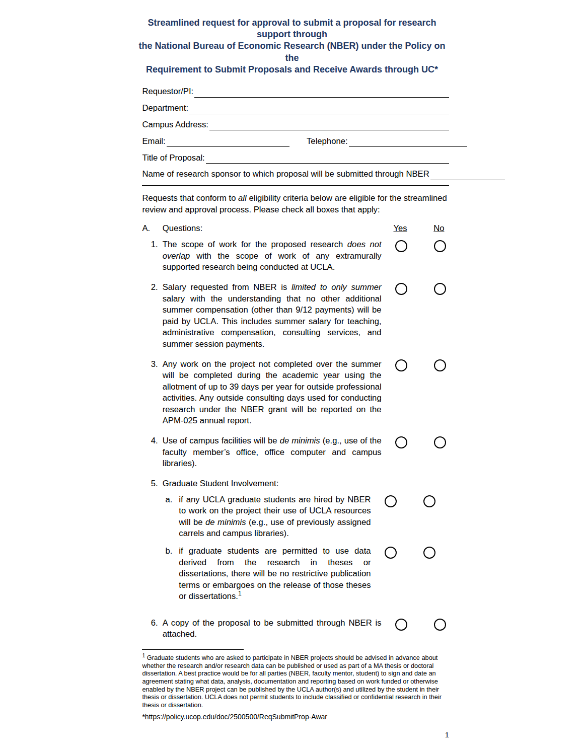Streamlined request for approval to submit a proposal for research support through
the National Bureau of Economic Research (NBER) under the Policy on the
Requirement to Submit Proposals and Receive Awards through UC*
Requestor/PI:
Department:
Campus Address:
Email: Telephone:
Title of Proposal:
Name of research sponsor to which proposal will be submitted through NBER
Requests that conform to all eligibility criteria below are eligible for the streamlined review and approval process. Please check all boxes that apply:
A. Questions: Yes No
The scope of work for the proposed research does not overlap with the scope of work of any extramurally supported research being conducted at UCLA.
Salary requested from NBER is limited to only summer salary with the understanding that no other additional summer compensation (other than 9/12 payments) will be paid by UCLA. This includes summer salary for teaching, administrative compensation, consulting services, and summer session payments.
Any work on the project not completed over the summer will be completed during the academic year using the allotment of up to 39 days per year for outside professional activities. Any outside consulting days used for conducting research under the NBER grant will be reported on the APM-025 annual report.
Use of campus facilities will be de minimis (e.g., use of the faculty member’s office, office computer and campus libraries).
Graduate Student Involvement:
a. if any UCLA graduate students are hired by NBER to work on the project their use of UCLA resources will be de minimis (e.g., use of previously assigned carrels and campus libraries).
b. if graduate students are permitted to use data derived from the research in theses or dissertations, there will be no restrictive publication terms or embargoes on the release of those theses or dissertations.1
A copy of the proposal to be submitted through NBER is attached.
1 Graduate students who are asked to participate in NBER projects should be advised in advance about whether the research and/or research data can be published or used as part of a MA thesis or doctoral dissertation. A best practice would be for all parties (NBER, faculty mentor, student) to sign and date an agreement stating what data, analysis, documentation and reporting based on work funded or otherwise enabled by the NBER project can be published by the UCLA author(s) and utilized by the student in their thesis or dissertation. UCLA does not permit students to include classified or confidential research in their thesis or dissertation.
*https://policy.ucop.edu/doc/2500500/ReqSubmitProp-Awar
1